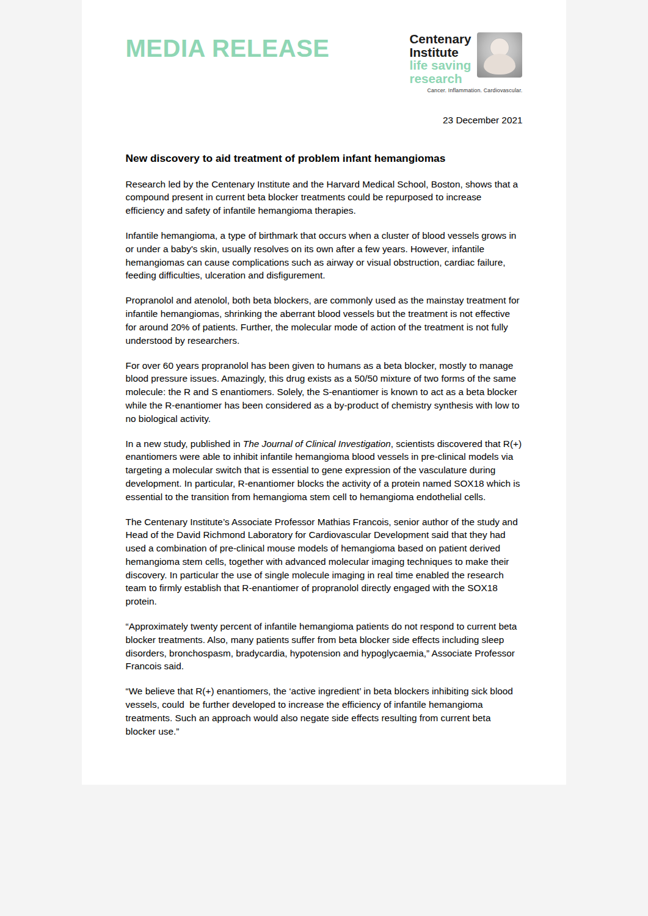MEDIA RELEASE
Centenary Institute life saving research
Cancer. Inflammation. Cardiovascular.
23 December 2021
New discovery to aid treatment of problem infant hemangiomas
Research led by the Centenary Institute and the Harvard Medical School, Boston, shows that a compound present in current beta blocker treatments could be repurposed to increase efficiency and safety of infantile hemangioma therapies.
Infantile hemangioma, a type of birthmark that occurs when a cluster of blood vessels grows in or under a baby's skin, usually resolves on its own after a few years. However, infantile hemangiomas can cause complications such as airway or visual obstruction, cardiac failure, feeding difficulties, ulceration and disfigurement.
Propranolol and atenolol, both beta blockers, are commonly used as the mainstay treatment for infantile hemangiomas, shrinking the aberrant blood vessels but the treatment is not effective for around 20% of patients. Further, the molecular mode of action of the treatment is not fully understood by researchers.
For over 60 years propranolol has been given to humans as a beta blocker, mostly to manage blood pressure issues. Amazingly, this drug exists as a 50/50 mixture of two forms of the same molecule: the R and S enantiomers. Solely, the S-enantiomer is known to act as a beta blocker while the R-enantiomer has been considered as a by-product of chemistry synthesis with low to no biological activity.
In a new study, published in The Journal of Clinical Investigation, scientists discovered that R(+) enantiomers were able to inhibit infantile hemangioma blood vessels in pre-clinical models via targeting a molecular switch that is essential to gene expression of the vasculature during development. In particular, R-enantiomer blocks the activity of a protein named SOX18 which is essential to the transition from hemangioma stem cell to hemangioma endothelial cells.
The Centenary Institute’s Associate Professor Mathias Francois, senior author of the study and Head of the David Richmond Laboratory for Cardiovascular Development said that they had used a combination of pre-clinical mouse models of hemangioma based on patient derived hemangioma stem cells, together with advanced molecular imaging techniques to make their discovery. In particular the use of single molecule imaging in real time enabled the research team to firmly establish that R-enantiomer of propranolol directly engaged with the SOX18 protein.
“Approximately twenty percent of infantile hemangioma patients do not respond to current beta blocker treatments. Also, many patients suffer from beta blocker side effects including sleep disorders, bronchospasm, bradycardia, hypotension and hypoglycaemia,” Associate Professor Francois said.
“We believe that R(+) enantiomers, the ‘active ingredient’ in beta blockers inhibiting sick blood vessels, could be further developed to increase the efficiency of infantile hemangioma treatments. Such an approach would also negate side effects resulting from current beta blocker use.”